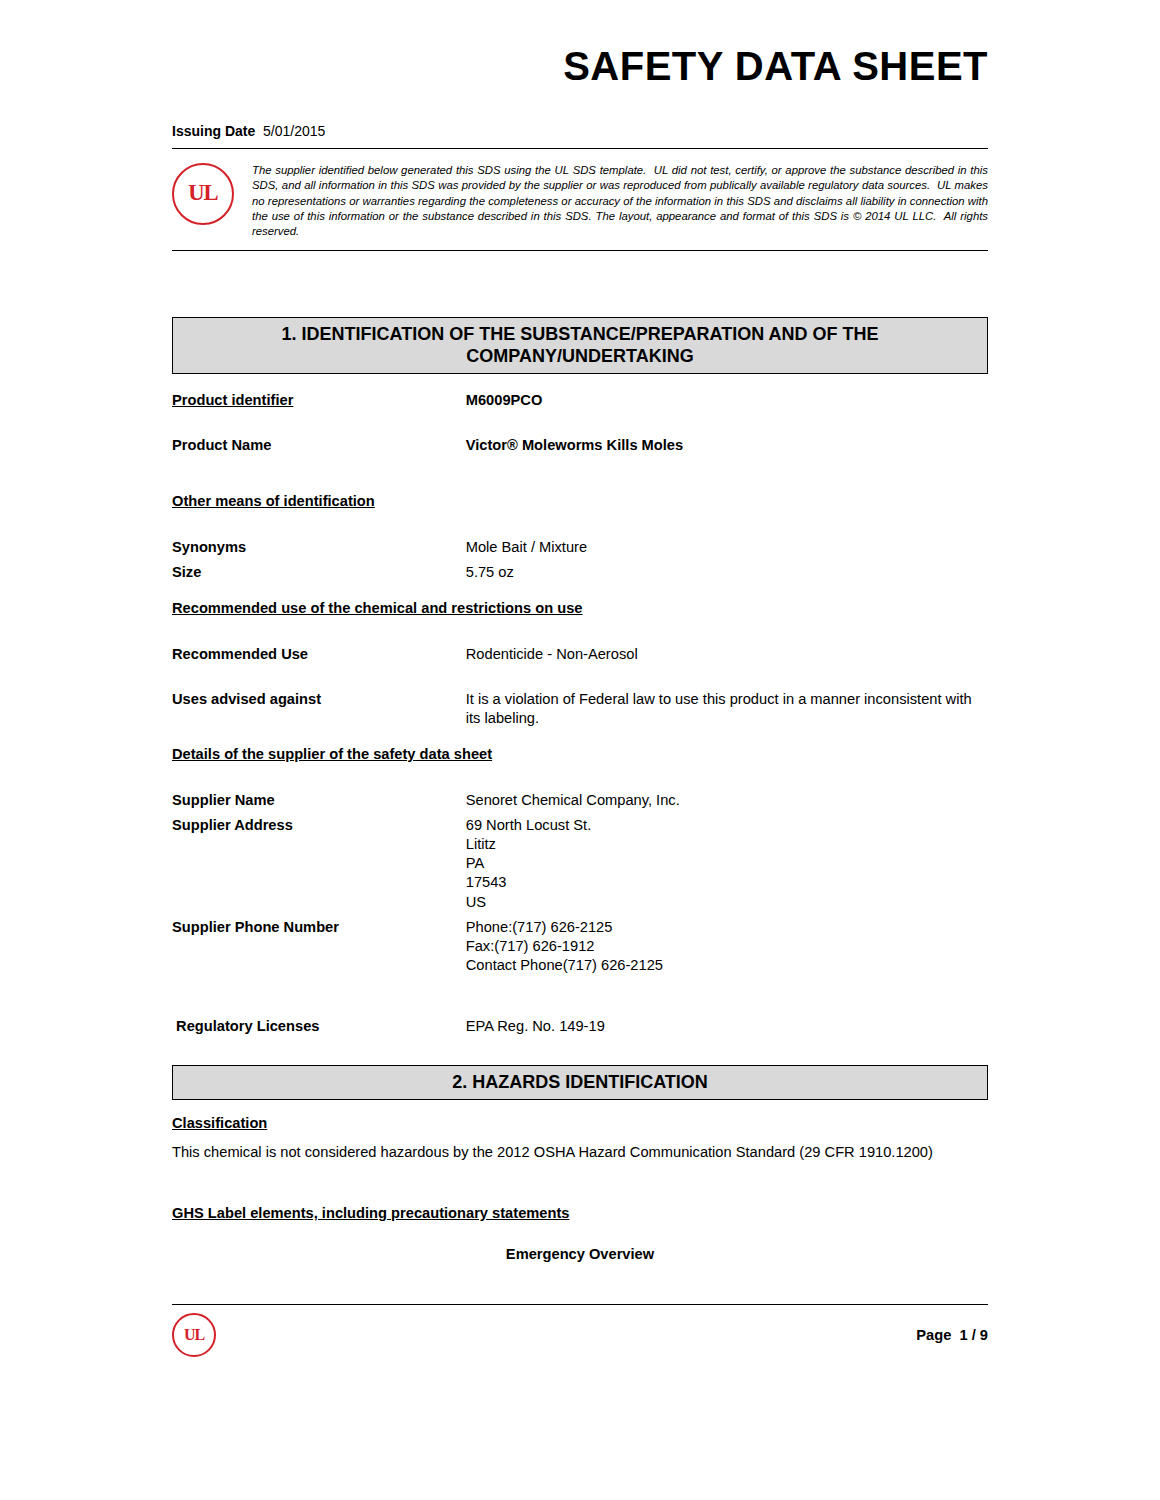SAFETY DATA SHEET
Issuing Date 5/01/2015
UL
The supplier identified below generated this SDS using the UL SDS template. UL did not test, certify, or approve the substance described in this SDS, and all information in this SDS was provided by the supplier or was reproduced from publically available regulatory data sources. UL makes no representations or warranties regarding the completeness or accuracy of the information in this SDS and disclaims all liability in connection with the use of this information or the substance described in this SDS. The layout, appearance and format of this SDS is © 2014 UL LLC. All rights reserved.
1. IDENTIFICATION OF THE SUBSTANCE/PREPARATION AND OF THE
COMPANY/UNDERTAKING
| Product identifier | M6009PCO |
| Product Name | Victor® Moleworms Kills Moles |
Other means of identification
| Synonyms | Mole Bait / Mixture |
| Size | 5.75 oz |
Recommended use of the chemical and restrictions on use
| Recommended Use | Rodenticide - Non-Aerosol |
| Uses advised against | It is a violation of Federal law to use this product in a manner inconsistent with its labeling. |
Details of the supplier of the safety data sheet
| Supplier Name | Senoret Chemical Company, Inc. |
| Supplier Address | 69 North Locust St. Lititz PA 17543 US |
| Supplier Phone Number | Phone:(717) 626-2125 Fax:(717) 626-1912 Contact Phone(717) 626-2125 |
| Regulatory Licenses | EPA Reg. No. 149-19 |
2. HAZARDS IDENTIFICATION
Classification
This chemical is not considered hazardous by the 2012 OSHA Hazard Communication Standard (29 CFR 1910.1200)
GHS Label elements, including precautionary statements
Emergency Overview
UL
Page 1 / 9